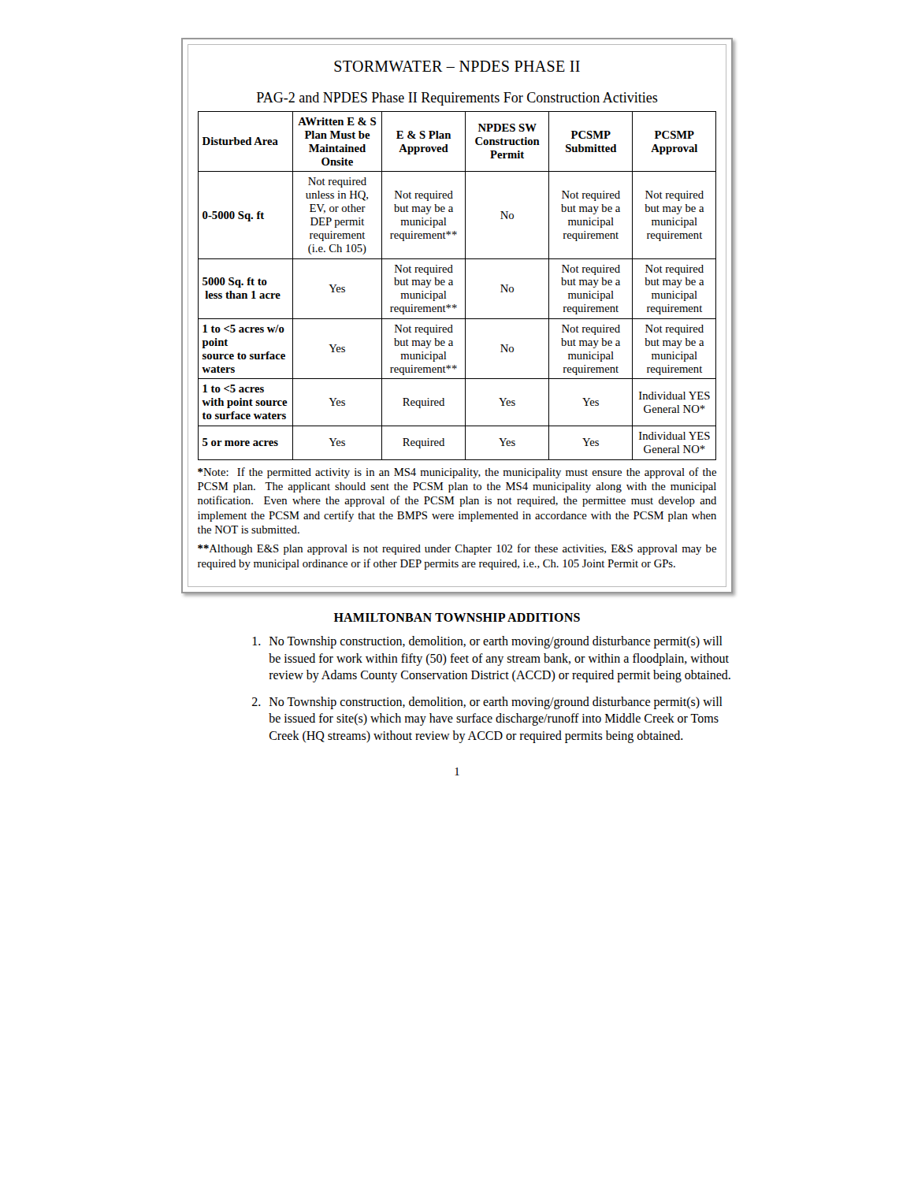STORMWATER – NPDES PHASE II
PAG-2 and NPDES Phase II Requirements For Construction Activities
| Disturbed Area | AWritten E & S Plan Must be Maintained Onsite | E & S Plan Approved | NPDES SW Construction Permit | PCSMP Submitted | PCSMP Approval |
| --- | --- | --- | --- | --- | --- |
| 0-5000 Sq. ft | Not required unless in HQ, EV, or other DEP permit requirement (i.e. Ch 105) | Not required but may be a municipal requirement** | No | Not required but may be a municipal requirement | Not required but may be a municipal requirement |
| 5000 Sq. ft to less than 1 acre | Yes | Not required but may be a municipal requirement** | No | Not required but may be a municipal requirement | Not required but may be a municipal requirement |
| 1 to <5 acres w/o point source to surface waters | Yes | Not required but may be a municipal requirement** | No | Not required but may be a municipal requirement | Not required but may be a municipal requirement |
| 1 to <5 acres with point source to surface waters | Yes | Required | Yes | Yes | Individual YES General NO* |
| 5 or more acres | Yes | Required | Yes | Yes | Individual YES General NO* |
*Note: If the permitted activity is in an MS4 municipality, the municipality must ensure the approval of the PCSM plan. The applicant should sent the PCSM plan to the MS4 municipality along with the municipal notification. Even where the approval of the PCSM plan is not required, the permittee must develop and implement the PCSM and certify that the BMPS were implemented in accordance with the PCSM plan when the NOT is submitted.
**Although E&S plan approval is not required under Chapter 102 for these activities, E&S approval may be required by municipal ordinance or if other DEP permits are required, i.e., Ch. 105 Joint Permit or GPs.
HAMILTONBAN TOWNSHIP ADDITIONS
No Township construction, demolition, or earth moving/ground disturbance permit(s) will be issued for work within fifty (50) feet of any stream bank, or within a floodplain, without review by Adams County Conservation District (ACCD) or required permit being obtained.
No Township construction, demolition, or earth moving/ground disturbance permit(s) will be issued for site(s) which may have surface discharge/runoff into Middle Creek or Toms Creek (HQ streams) without review by ACCD or required permits being obtained.
1